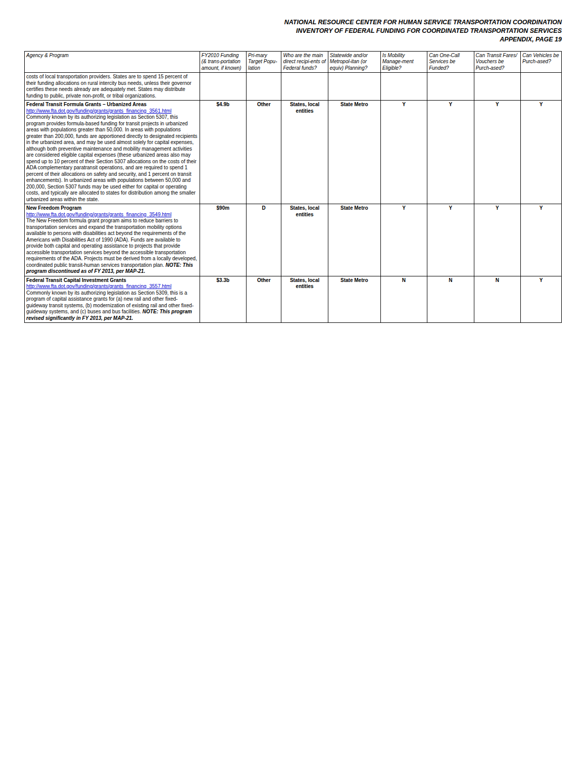NATIONAL RESOURCE CENTER FOR HUMAN SERVICE TRANSPORTATION COORDINATION
INVENTORY OF FEDERAL FUNDING FOR COORDINATED TRANSPORTATION SERVICES
APPENDIX, PAGE 19
| Agency & Program | FY2010 Funding (& trans-portation amount, if known) | Pri-mary Target Popu-lation | Who are the main direct recipi-ents of Federal funds? | Statewide and/or Metropol-itan (or equiv) Planning? | Is Mobility Manage-ment Eligible? | Can One-Call Services be Funded? | Can Transit Fares/ Vouchers be Purch-ased? | Can Vehicles be Purch-ased? |
| --- | --- | --- | --- | --- | --- | --- | --- | --- |
| costs of local transportation providers. States are to spend 15 percent of their funding allocations on rural intercity bus needs, unless their governor certifies these needs already are adequately met. States may distribute funding to public, private non-profit, or tribal organizations. | | | | | | | | |
| Federal Transit Formula Grants – Urbanized Areas http://www.fta.dot.gov/funding/grants/grants_financing_3561.html Commonly known by its authorizing legislation as Section 5307, this program provides formula-based funding for transit projects in urbanized areas with populations greater than 50,000. In areas with populations greater than 200,000, funds are apportioned directly to designated recipients in the urbanized area, and may be used almost solely for capital expenses, although both preventive maintenance and mobility management activities are considered eligible capital expenses (these urbanized areas also may spend up to 10 percent of their Section 5307 allocations on the costs of their ADA complementary paratransit operations, and are required to spend 1 percent of their allocations on safety and security, and 1 percent on transit enhancements). In urbanized areas with populations between 50,000 and 200,000, Section 5307 funds may be used either for capital or operating costs, and typically are allocated to states for distribution among the smaller urbanized areas within the state. | $4.9b | Other | States, local entities | State Metro | Y | Y | Y | Y |
| New Freedom Program http://www.fta.dot.gov/funding/grants/grants_financing_3549.html The New Freedom formula grant program aims to reduce barriers to transportation services and expand the transportation mobility options available to persons with disabilities act beyond the requirements of the Americans with Disabilities Act of 1990 (ADA). Funds are available to provide both capital and operating assistance to projects that provide accessible transportation services beyond the accessible transportation requirements of the ADA. Projects must be derived from a locally developed, coordinated public transit-human services transportation plan. NOTE: This program discontinued as of FY 2013, per MAP-21. | $90m | D | States, local entities | State Metro | Y | Y | Y | Y |
| Federal Transit Capital Investment Grants http://www.fta.dot.gov/funding/grants/grants_financing_3557.html Commonly known by its authorizing legislation as Section 5309, this is a program of capital assistance grants for (a) new rail and other fixed-guideway transit systems, (b) modernization of existing rail and other fixed-guideway systems, and (c) buses and bus facilities. NOTE: This program revised significantly in FY 2013, per MAP-21. | $3.3b | Other | States, local entities | State Metro | N | N | N | Y |